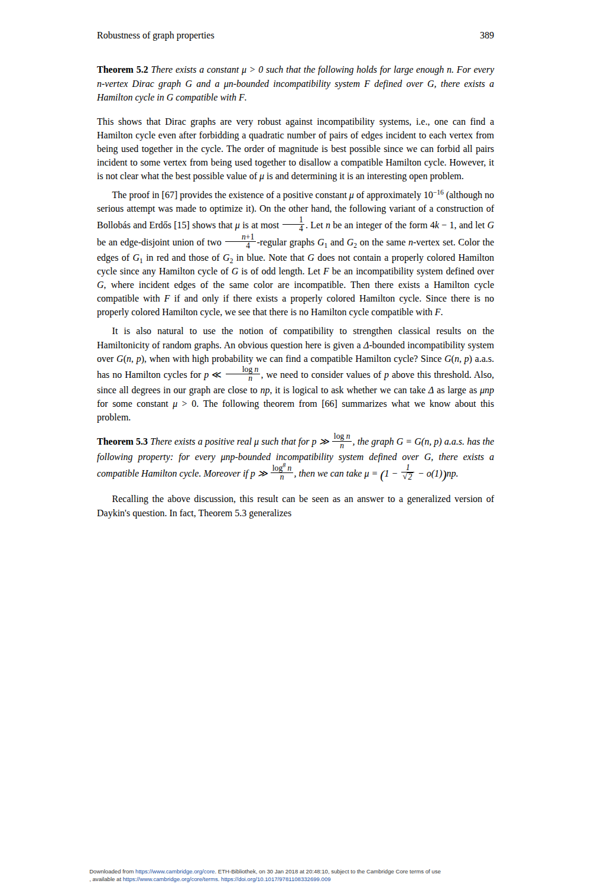Robustness of graph properties 389
Theorem 5.2 There exists a constant μ > 0 such that the following holds for large enough n. For every n-vertex Dirac graph G and a μn-bounded incompatibility system F defined over G, there exists a Hamilton cycle in G compatible with F.
This shows that Dirac graphs are very robust against incompatibility systems, i.e., one can find a Hamilton cycle even after forbidding a quadratic number of pairs of edges incident to each vertex from being used together in the cycle. The order of magnitude is best possible since we can forbid all pairs incident to some vertex from being used together to disallow a compatible Hamilton cycle. However, it is not clear what the best possible value of μ is and determining it is an interesting open problem.
The proof in [67] provides the existence of a positive constant μ of approximately 10−16 (although no serious attempt was made to optimize it). On the other hand, the following variant of a construction of Bollobás and Erdős [15] shows that μ is at most 14. Let n be an integer of the form 4k − 1, and let G be an edge-disjoint union of two n+14-regular graphs G1 and G2 on the same n-vertex set. Color the edges of G1 in red and those of G2 in blue. Note that G does not contain a properly colored Hamilton cycle since any Hamilton cycle of G is of odd length. Let F be an incompatibility system defined over G, where incident edges of the same color are incompatible. Then there exists a Hamilton cycle compatible with F if and only if there exists a properly colored Hamilton cycle. Since there is no properly colored Hamilton cycle, we see that there is no Hamilton cycle compatible with F.
It is also natural to use the notion of compatibility to strengthen classical results on the Hamiltonicity of random graphs. An obvious question here is given a Δ-bounded incompatibility system over G(n, p), when with high probability we can find a compatible Hamilton cycle? Since G(n, p) a.a.s. has no Hamilton cycles for p ≪ log n n, we need to consider values of p above this threshold. Also, since all degrees in our graph are close to np, it is logical to ask whether we can take Δ as large as μnp for some constant μ > 0. The following theorem from [66] summarizes what we know about this problem.
Theorem 5.3 There exists a positive real μ such that for p ≫ log n n, the graph G = G(n, p) a.a.s. has the following property: for every μnp-bounded incompatibility system defined over G, there exists a compatible Hamilton cycle. Moreover if p ≫ log8 n n, then we can take μ = (1 − 12 − o(1)) np.
Recalling the above discussion, this result can be seen as an answer to a generalized version of Daykin's question. In fact, Theorem 5.3 generalizes
Downloaded from https://www.cambridge.org/core. ETH-Bibliothek, on 30 Jan 2018 at 20:48:10, subject to the Cambridge Core terms of use , available at https://www.cambridge.org/core/terms. https://doi.org/10.1017/9781108332699.009